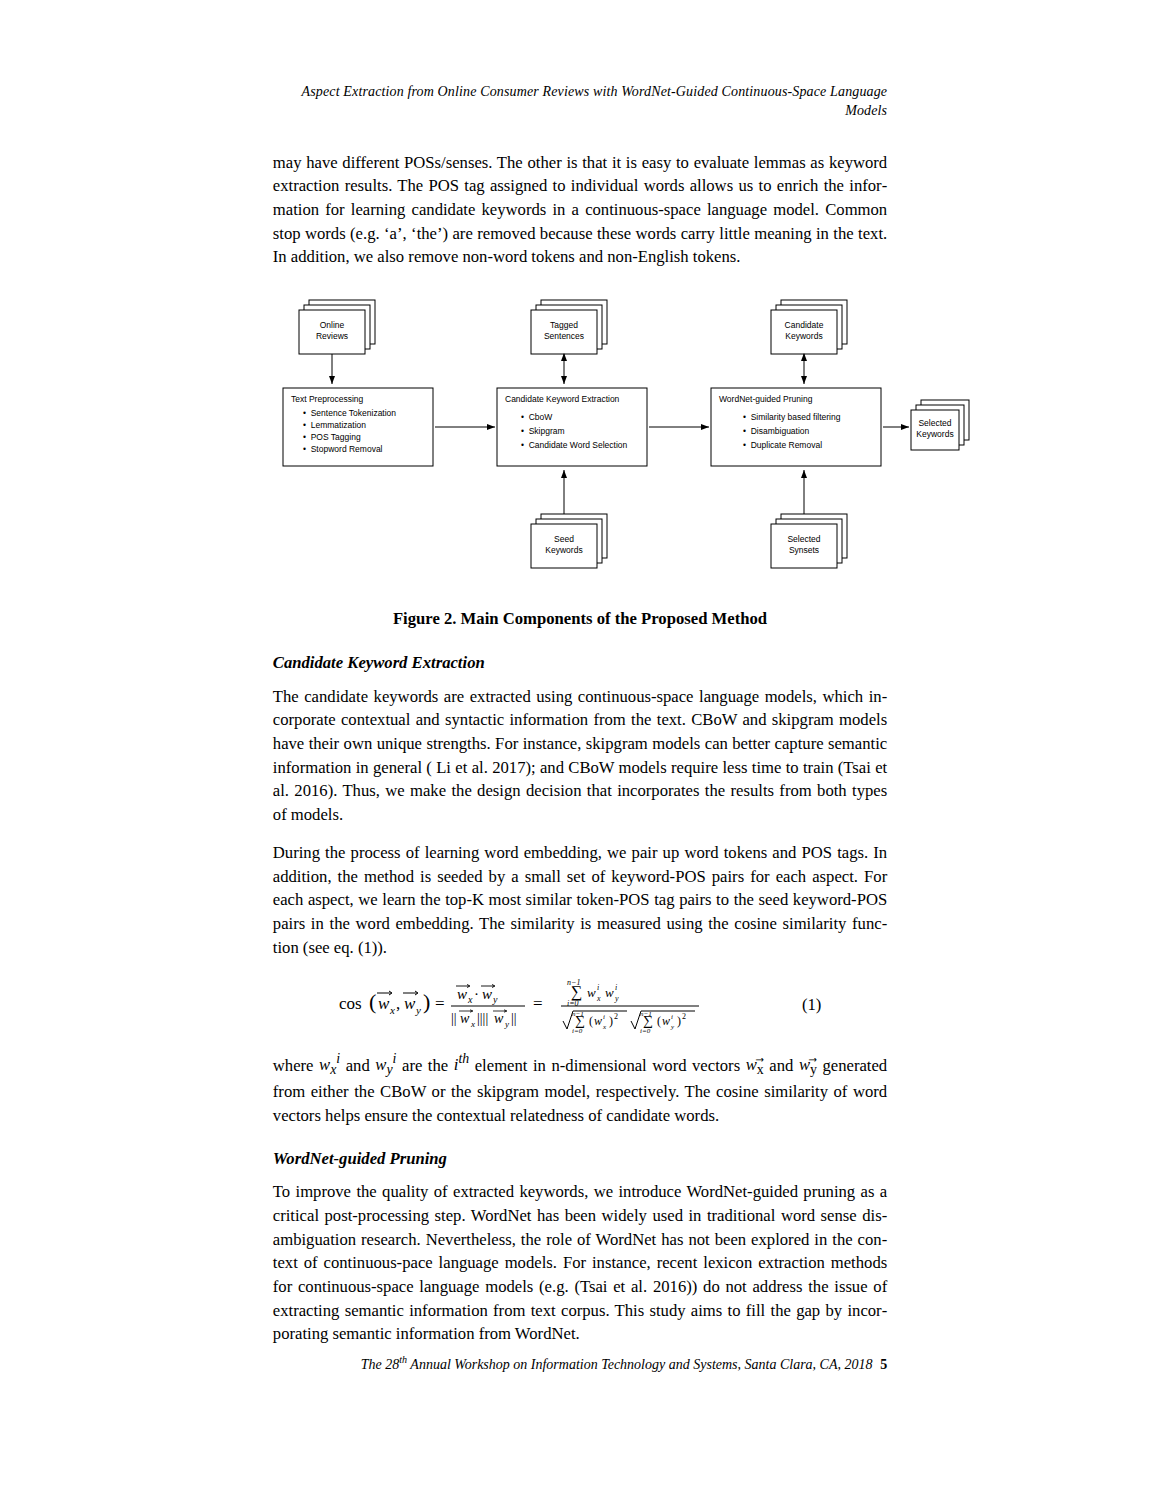Aspect Extraction from Online Consumer Reviews with WordNet-Guided Continuous-Space Language Models
may have different POSs/senses. The other is that it is easy to evaluate lemmas as keyword extraction results. The POS tag assigned to individual words allows us to enrich the information for learning candidate keywords in a continuous-space language model. Common stop words (e.g. ‘a’, ‘the’) are removed because these words carry little meaning in the text. In addition, we also remove non-word tokens and non-English tokens.
Online Reviews Text Preprocessing • Sentence Tokenization • Lemmatization • POS Tagging • Stopword Removal Tagged Sentences Candidate Keyword Extraction • CboW • Skipgram • Candidate Word Selection Candidate Keywords WordNet-guided Pruning • Similarity based filtering • Disambiguation • Duplicate Removal Selected Keywords Seed Keywords Selected Synsets
Figure 2. Main Components of the Proposed Method
Candidate Keyword Extraction
The candidate keywords are extracted using continuous-space language models, which incorporate contextual and syntactic information from the text. CBoW and skipgram models have their own unique strengths. For instance, skipgram models can better capture semantic information in general ( Li et al. 2017); and CBoW models require less time to train (Tsai et al. 2016). Thus, we make the design decision that incorporates the results from both types of models.
During the process of learning word embedding, we pair up word tokens and POS tags. In addition, the method is seeded by a small set of keyword-POS pairs for each aspect. For each aspect, we learn the top-K most similar token-POS tag pairs to the seed keyword-POS pairs in the word embedding. The similarity is measured using the cosine similarity function (see eq. (1)).
cos ( w x , w y ) = w x · w y || w x |||| w y || = ∑ n−1 i=0 w x i w y i ∑ n−1 i=0 ( w x i ) 2 ∑ n−1 i=0 ( w y i ) 2 (1)
where wxi and wyi are the ith element in n-dimensional word vectors wx⃗ and wy⃗ generated from either the CBoW or the skipgram model, respectively. The cosine similarity of word vectors helps ensure the contextual relatedness of candidate words.
WordNet-guided Pruning
To improve the quality of extracted keywords, we introduce WordNet-guided pruning as a critical post-processing step. WordNet has been widely used in traditional word sense disambiguation research. Nevertheless, the role of WordNet has not been explored in the context of continuous-pace language models. For instance, recent lexicon extraction methods for continuous-space language models (e.g. (Tsai et al. 2016)) do not address the issue of extracting semantic information from text corpus. This study aims to fill the gap by incorporating semantic information from WordNet.
The 28th Annual Workshop on Information Technology and Systems, Santa Clara, CA, 20185